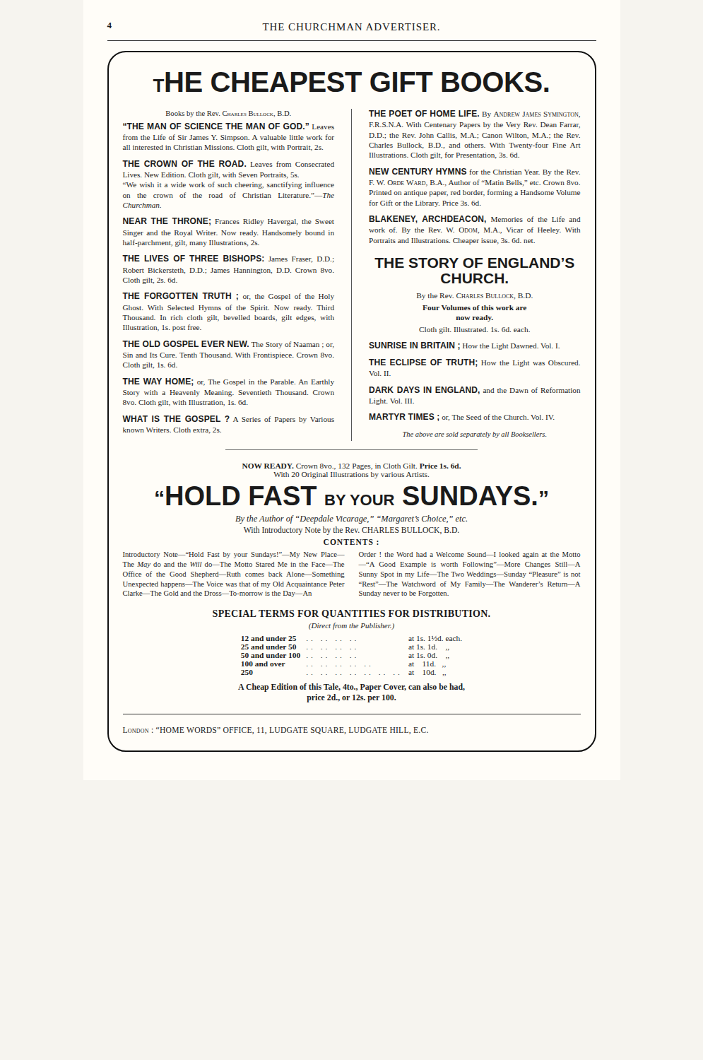4
THE CHURCHMAN ADVERTISER.
THE CHEAPEST GIFT BOOKS.
Books by the Rev. Charles Bullock, B.D.
“THE MAN OF SCIENCE THE MAN OF GOD.” Leaves from the Life of Sir James Y. Simpson. A valuable little work for all interested in Christian Missions. Cloth gilt, with Portrait, 2s.
THE CROWN OF THE ROAD. Leaves from Consecrated Lives. New Edition. Cloth gilt, with Seven Portraits, 5s.
“We wish it a wide work of such cheering, sanctifying influence on the crown of the road of Christian Literature.”—The Churchman.
NEAR THE THRONE; Frances Ridley Havergal, the Sweet Singer and the Royal Writer. Now ready. Handsomely bound in half-parchment, gilt, many Illustrations, 2s.
THE LIVES OF THREE BISHOPS: James Fraser, D.D.; Robert Bickersteth, D.D.; James Hannington, D.D. Crown 8vo. Cloth gilt, 2s. 6d.
THE FORGOTTEN TRUTH ; or, the Gospel of the Holy Ghost. With Selected Hymns of the Spirit. Now ready. Third Thousand. In rich cloth gilt, bevelled boards, gilt edges, with Illustration, 1s. post free.
THE OLD GOSPEL EVER NEW. The Story of Naaman ; or, Sin and Its Cure. Tenth Thousand. With Frontispiece. Crown 8vo. Cloth gilt, 1s. 6d.
THE WAY HOME; or, The Gospel in the Parable. An Earthly Story with a Heavenly Meaning. Seventieth Thousand. Crown 8vo. Cloth gilt, with Illustration, 1s. 6d.
WHAT IS THE GOSPEL ? A Series of Papers by Various known Writers. Cloth extra, 2s.
THE POET OF HOME LIFE. By Andrew James Symington, F.R.S.N.A. With Centenary Papers by the Very Rev. Dean Farrar, D.D.; the Rev. John Callis, M.A.; Canon Wilton, M.A.; the Rev. Charles Bullock, B.D., and others. With Twenty-four Fine Art Illustrations. Cloth gilt, for Presentation, 3s. 6d.
NEW CENTURY HYMNS for the Christian Year. By the Rev. F. W. Orde Ward, B.A., Author of “Matin Bells,” etc. Crown 8vo. Printed on antique paper, red border, forming a Handsome Volume for Gift or the Library. Price 3s. 6d.
BLAKENEY, ARCHDEACON, Memories of the Life and work of. By the Rev. W. Odom, M.A., Vicar of Heeley. With Portraits and Illustrations. Cheaper issue, 3s. 6d. net.
THE STORY OF ENGLAND’S
CHURCH.
By the Rev. Charles Bullock, B.D.
Four Volumes of this work are
now ready.
Cloth gilt. Illustrated. 1s. 6d. each.
SUNRISE IN BRITAIN ; How the Light Dawned. Vol. I.
THE ECLIPSE OF TRUTH; How the Light was Obscured. Vol. II.
DARK DAYS IN ENGLAND, and the Dawn of Reformation Light. Vol. III.
MARTYR TIMES ; or, The Seed of the Church. Vol. IV.
The above are sold separately by all Booksellers.
NOW READY. Crown 8vo., 132 Pages, in Cloth Gilt. Price 1s. 6d.
With 20 Original Illustrations by various Artists.
“HOLD FAST BY YOUR SUNDAYS.”
By the Author of “Deepdale Vicarage,” “Margaret’s Choice,” etc.
With Introductory Note by the Rev. CHARLES BULLOCK, B.D.
CONTENTS :
Introductory Note—“Hold Fast by your Sundays!”—My New Place—The May do and the Will do—The Motto Stared Me in the Face—The Office of the Good Shepherd—Ruth comes back Alone—Something Unexpected happens—The Voice was that of my Old Acquaintance Peter Clarke—The Gold and the Dross—To-morrow is the Day—An
Order ! the Word had a Welcome Sound—I looked again at the Motto—“A Good Example is worth Following”—More Changes Still—A Sunny Spot in my Life—The Two Weddings—Sunday “Pleasure” is not “Rest”—The Watchword of My Family—The Wanderer’s Return—A Sunday never to be Forgotten.
SPECIAL TERMS FOR QUANTITIES FOR DISTRIBUTION.
(Direct from the Publisher.)
| 12 and under 25 | .. .. .. .. | at 1s. 1½d. each. |
| 25 and under 50 | .. .. .. .. | at 1s. 1d. ,, |
| 50 and under 100 | .. .. .. .. | at 1s. 0d. ,, |
| 100 and over | .. .. .. .. .. | at 11d. ,, |
| 250 | .. .. .. .. .. .. .. | at 10d. ,, |
A Cheap Edition of this Tale, 4to., Paper Cover, can also be had,
price 2d., or 12s. per 100.
London : “HOME WORDS” OFFICE, 11, LUDGATE SQUARE, LUDGATE HILL, E.C.